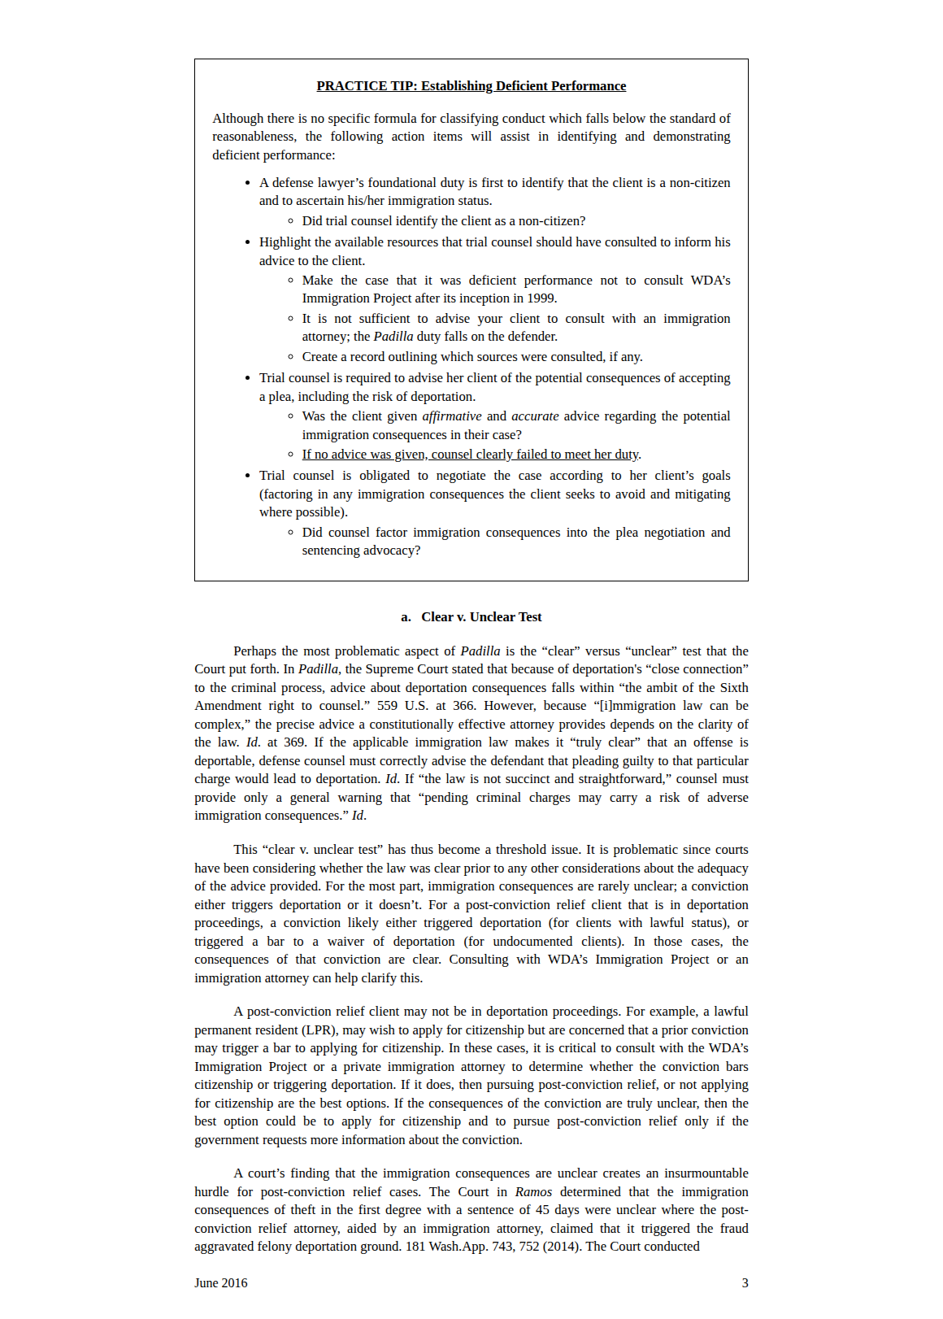PRACTICE TIP: Establishing Deficient Performance
Although there is no specific formula for classifying conduct which falls below the standard of reasonableness, the following action items will assist in identifying and demonstrating deficient performance:
A defense lawyer’s foundational duty is first to identify that the client is a non-citizen and to ascertain his/her immigration status.
Did trial counsel identify the client as a non-citizen?
Highlight the available resources that trial counsel should have consulted to inform his advice to the client.
Make the case that it was deficient performance not to consult WDA’s Immigration Project after its inception in 1999.
It is not sufficient to advise your client to consult with an immigration attorney; the Padilla duty falls on the defender.
Create a record outlining which sources were consulted, if any.
Trial counsel is required to advise her client of the potential consequences of accepting a plea, including the risk of deportation.
Was the client given affirmative and accurate advice regarding the potential immigration consequences in their case?
If no advice was given, counsel clearly failed to meet her duty.
Trial counsel is obligated to negotiate the case according to her client’s goals (factoring in any immigration consequences the client seeks to avoid and mitigating where possible).
Did counsel factor immigration consequences into the plea negotiation and sentencing advocacy?
a. Clear v. Unclear Test
Perhaps the most problematic aspect of Padilla is the “clear” versus “unclear” test that the Court put forth. In Padilla, the Supreme Court stated that because of deportation's “close connection” to the criminal process, advice about deportation consequences falls within “the ambit of the Sixth Amendment right to counsel.” 559 U.S. at 366. However, because “[i]mmigration law can be complex,” the precise advice a constitutionally effective attorney provides depends on the clarity of the law. Id. at 369. If the applicable immigration law makes it “truly clear” that an offense is deportable, defense counsel must correctly advise the defendant that pleading guilty to that particular charge would lead to deportation. Id. If “the law is not succinct and straightforward,” counsel must provide only a general warning that “pending criminal charges may carry a risk of adverse immigration consequences.” Id.
This “clear v. unclear test” has thus become a threshold issue. It is problematic since courts have been considering whether the law was clear prior to any other considerations about the adequacy of the advice provided. For the most part, immigration consequences are rarely unclear; a conviction either triggers deportation or it doesn’t. For a post-conviction relief client that is in deportation proceedings, a conviction likely either triggered deportation (for clients with lawful status), or triggered a bar to a waiver of deportation (for undocumented clients). In those cases, the consequences of that conviction are clear. Consulting with WDA’s Immigration Project or an immigration attorney can help clarify this.
A post-conviction relief client may not be in deportation proceedings. For example, a lawful permanent resident (LPR), may wish to apply for citizenship but are concerned that a prior conviction may trigger a bar to applying for citizenship. In these cases, it is critical to consult with the WDA’s Immigration Project or a private immigration attorney to determine whether the conviction bars citizenship or triggering deportation. If it does, then pursuing post-conviction relief, or not applying for citizenship are the best options. If the consequences of the conviction are truly unclear, then the best option could be to apply for citizenship and to pursue post-conviction relief only if the government requests more information about the conviction.
A court’s finding that the immigration consequences are unclear creates an insurmountable hurdle for post-conviction relief cases. The Court in Ramos determined that the immigration consequences of theft in the first degree with a sentence of 45 days were unclear where the post-conviction relief attorney, aided by an immigration attorney, claimed that it triggered the fraud aggravated felony deportation ground. 181 Wash.App. 743, 752 (2014). The Court conducted
June 2016 3